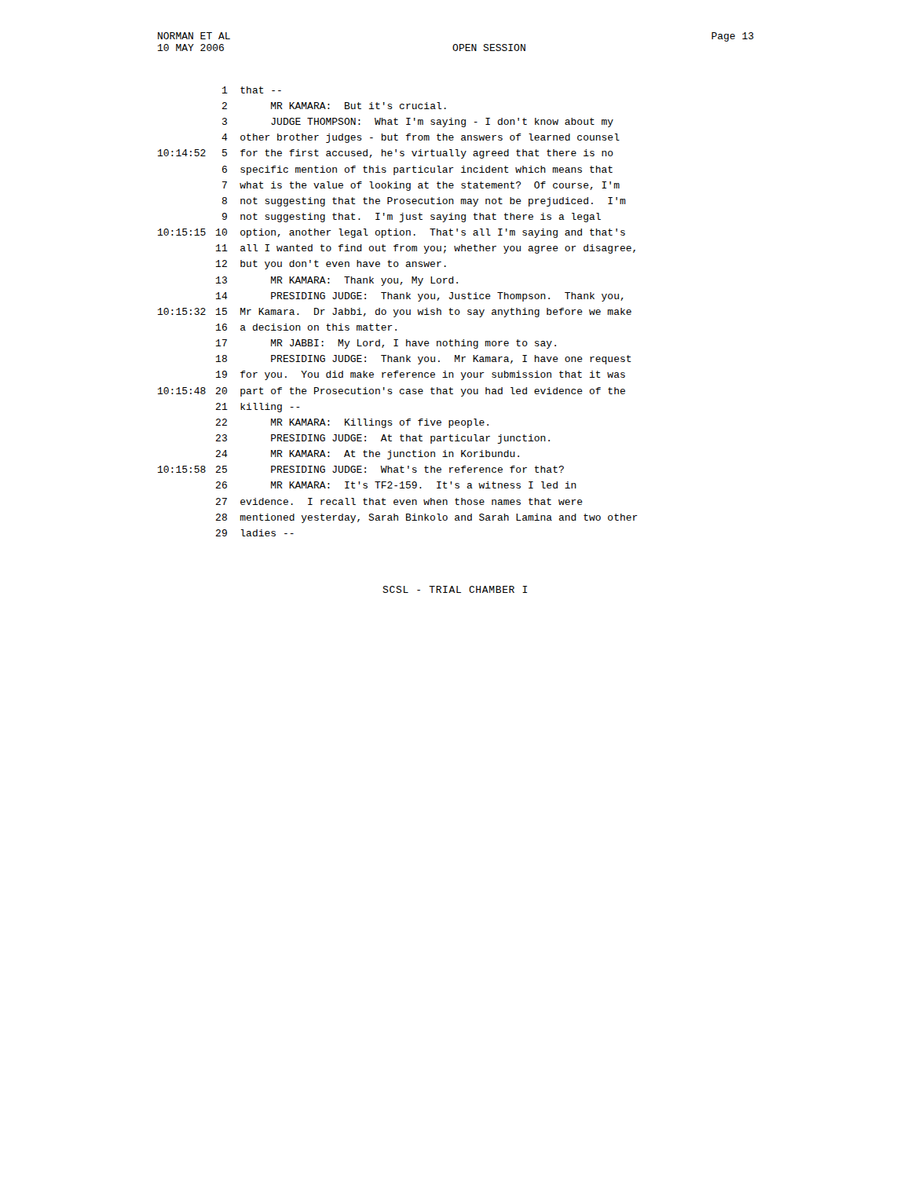NORMAN ET AL
Page 13
10 MAY 2006
OPEN SESSION
1 that --
2 MR KAMARA: But it's crucial.
3 JUDGE THOMPSON: What I'm saying - I don't know about my
4 other brother judges - but from the answers of learned counsel
10:14:525 for the first accused, he's virtually agreed that there is no
6 specific mention of this particular incident which means that
7 what is the value of looking at the statement? Of course, I'm
8 not suggesting that the Prosecution may not be prejudiced. I'm
9 not suggesting that. I'm just saying that there is a legal
10:15:1510 option, another legal option. That's all I'm saying and that's
11 all I wanted to find out from you; whether you agree or disagree,
12 but you don't even have to answer.
13 MR KAMARA: Thank you, My Lord.
14 PRESIDING JUDGE: Thank you, Justice Thompson. Thank you,
10:15:3215 Mr Kamara. Dr Jabbi, do you wish to say anything before we make
16 a decision on this matter.
17 MR JABBI: My Lord, I have nothing more to say.
18 PRESIDING JUDGE: Thank you. Mr Kamara, I have one request
19 for you. You did make reference in your submission that it was
10:15:4820 part of the Prosecution's case that you had led evidence of the
21 killing --
22 MR KAMARA: Killings of five people.
23 PRESIDING JUDGE: At that particular junction.
24 MR KAMARA: At the junction in Koribundu.
10:15:5825 PRESIDING JUDGE: What's the reference for that?
26 MR KAMARA: It's TF2-159. It's a witness I led in
27 evidence. I recall that even when those names that were
28 mentioned yesterday, Sarah Binkolo and Sarah Lamina and two other
29 ladies --
SCSL - TRIAL CHAMBER I